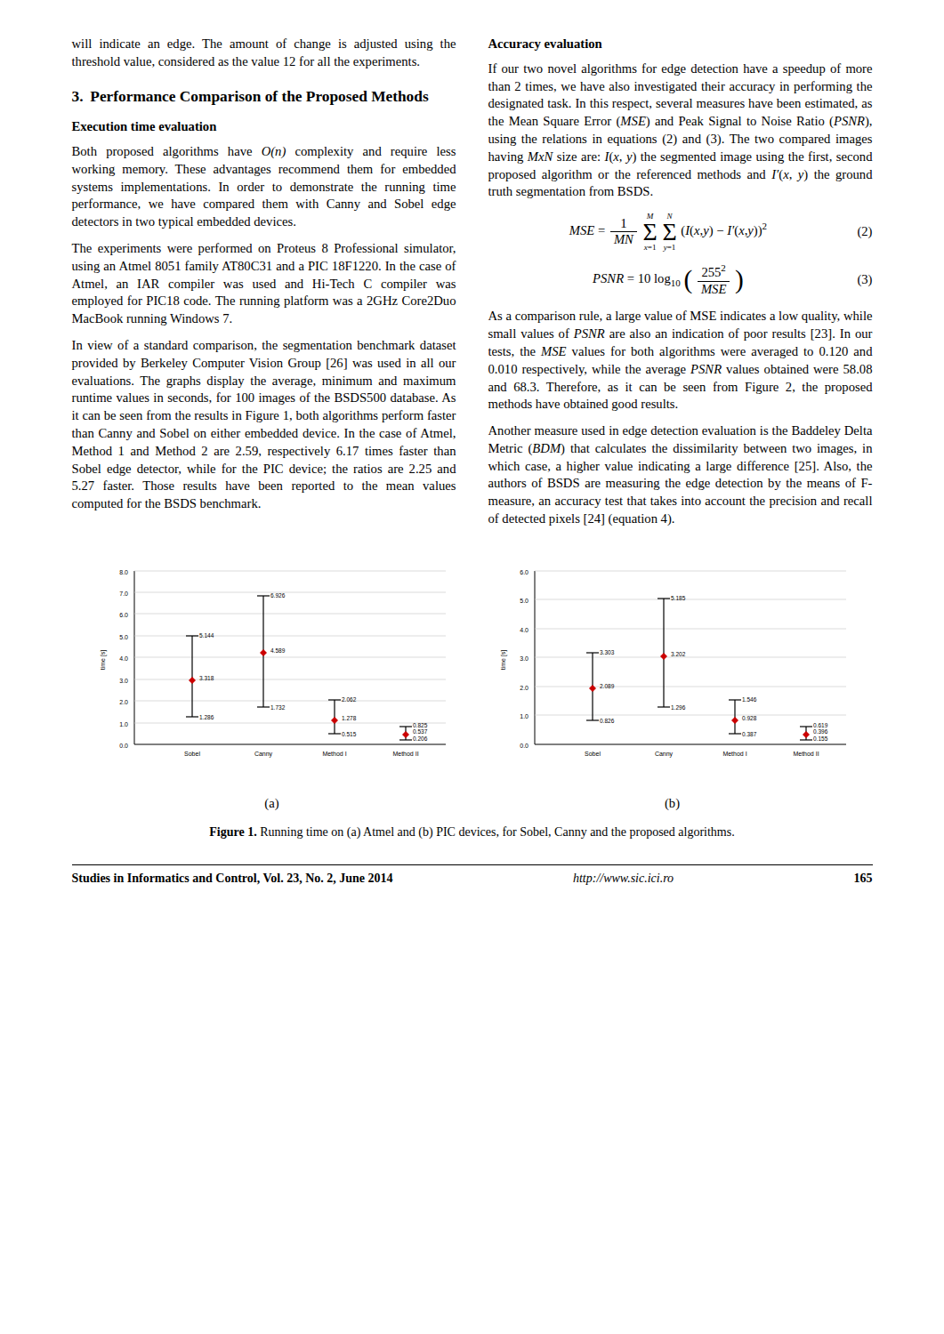will indicate an edge. The amount of change is adjusted using the threshold value, considered as the value 12 for all the experiments.
3. Performance Comparison of the Proposed Methods
Execution time evaluation
Both proposed algorithms have O(n) complexity and require less working memory. These advantages recommend them for embedded systems implementations. In order to demonstrate the running time performance, we have compared them with Canny and Sobel edge detectors in two typical embedded devices.
The experiments were performed on Proteus 8 Professional simulator, using an Atmel 8051 family AT80C31 and a PIC 18F1220. In the case of Atmel, an IAR compiler was used and Hi-Tech C compiler was employed for PIC18 code. The running platform was a 2GHz Core2Duo MacBook running Windows 7.
In view of a standard comparison, the segmentation benchmark dataset provided by Berkeley Computer Vision Group [26] was used in all our evaluations. The graphs display the average, minimum and maximum runtime values in seconds, for 100 images of the BSDS500 database. As it can be seen from the results in Figure 1, both algorithms perform faster than Canny and Sobel on either embedded device. In the case of Atmel, Method 1 and Method 2 are 2.59, respectively 6.17 times faster than Sobel edge detector, while for the PIC device; the ratios are 2.25 and 5.27 faster. Those results have been reported to the mean values computed for the BSDS benchmark.
Accuracy evaluation
If our two novel algorithms for edge detection have a speedup of more than 2 times, we have also investigated their accuracy in performing the designated task. In this respect, several measures have been estimated, as the Mean Square Error (MSE) and Peak Signal to Noise Ratio (PSNR), using the relations in equations (2) and (3). The two compared images having MxN size are: I(x, y) the segmented image using the first, second proposed algorithm or the referenced methods and I′(x, y) the ground truth segmentation from BSDS.
MSE = 1 MN MΣx=1 NΣy=1 (I(x,y) − I′(x,y))2
(2)
PSNR = 10 log10 ( 2552 MSE )
(3)
As a comparison rule, a large value of MSE indicates a low quality, while small values of PSNR are also an indication of poor results [23]. In our tests, the MSE values for both algorithms were averaged to 0.120 and 0.010 respectively, while the average PSNR values obtained were 58.08 and 68.3. Therefore, as it can be seen from Figure 2, the proposed methods have obtained good results.
Another measure used in edge detection evaluation is the Baddeley Delta Metric (BDM) that calculates the dissimilarity between two images, in which case, a higher value indicating a large difference [25]. Also, the authors of BSDS are measuring the edge detection by the means of F-measure, an accuracy test that takes into account the precision and recall of detected pixels [24] (equation 4).
8.0 7.0 6.0 5.0 4.0 3.0 2.0 1.0 0.0 time [s] 5.144 3.318 1.286 6.926 4.589 1.732 2.062 1.278 0.515 0.825 0.537 0.206 Sobel Canny Method I Method II
(a)
6.0 5.0 4.0 3.0 2.0 1.0 0.0 time [s] 3.303 2.089 0.826 5.185 3.202 1.296 1.546 0.928 0.387 0.619 0.396 0.155 Sobel Canny Method I Method II
(b)
Figure 1. Running time on (a) Atmel and (b) PIC devices, for Sobel, Canny and the proposed algorithms.
Studies in Informatics and Control, Vol. 23, No. 2, June 2014
http://www.sic.ici.ro
165